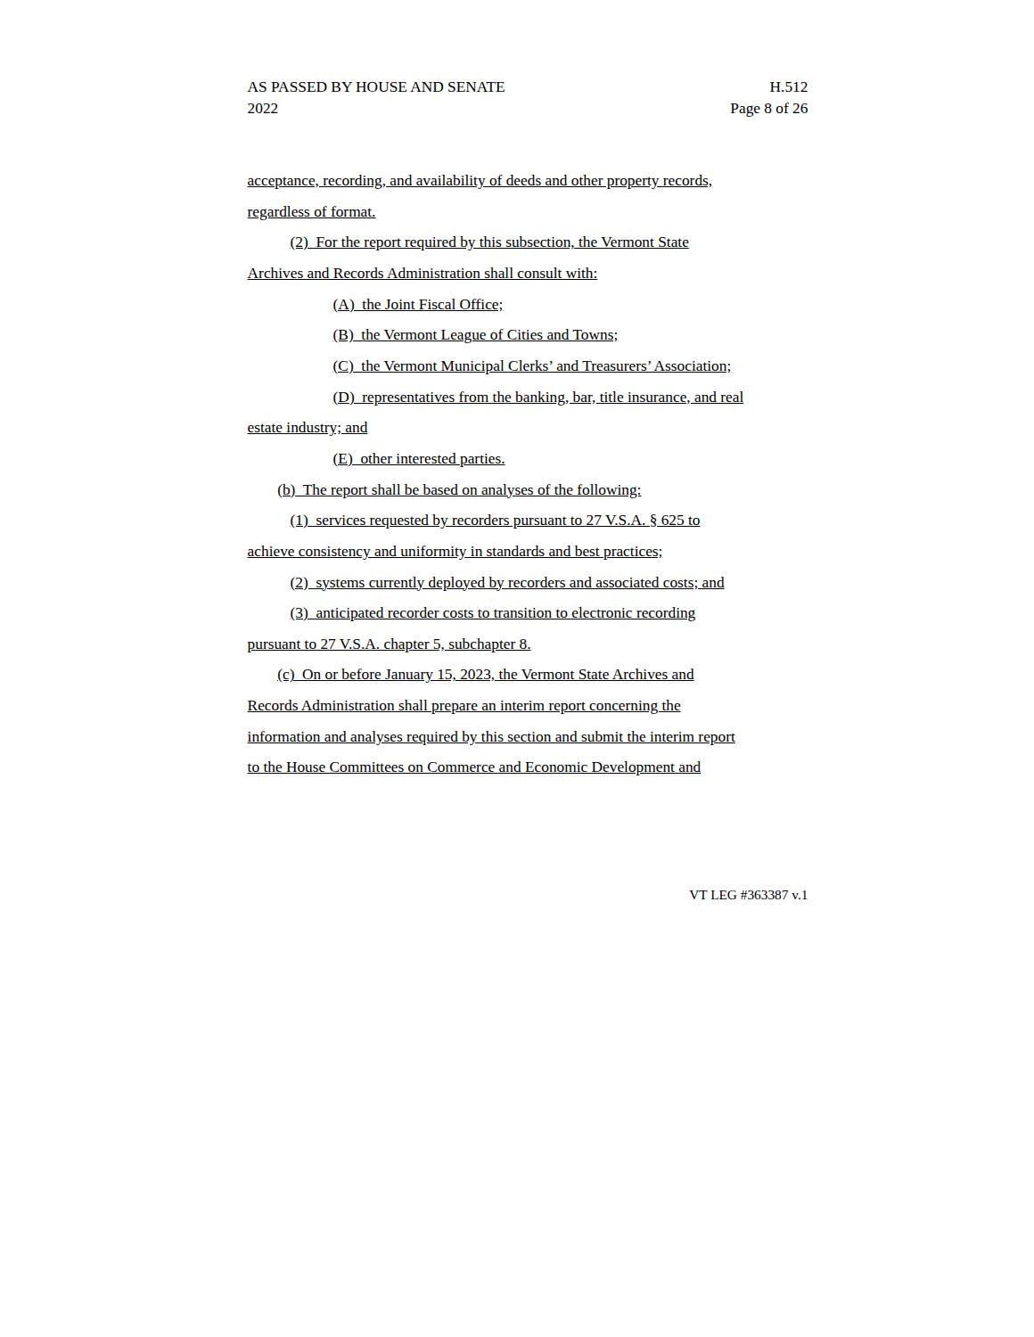AS PASSED BY HOUSE AND SENATE
2022
H.512
Page 8 of 26
acceptance, recording, and availability of deeds and other property records,
regardless of format.
(2) For the report required by this subsection, the Vermont State
Archives and Records Administration shall consult with:
(A) the Joint Fiscal Office;
(B) the Vermont League of Cities and Towns;
(C) the Vermont Municipal Clerks’ and Treasurers’ Association;
(D) representatives from the banking, bar, title insurance, and real
estate industry; and
(E) other interested parties.
(b) The report shall be based on analyses of the following:
(1) services requested by recorders pursuant to 27 V.S.A. § 625 to
achieve consistency and uniformity in standards and best practices;
(2) systems currently deployed by recorders and associated costs; and
(3) anticipated recorder costs to transition to electronic recording
pursuant to 27 V.S.A. chapter 5, subchapter 8.
(c) On or before January 15, 2023, the Vermont State Archives and
Records Administration shall prepare an interim report concerning the
information and analyses required by this section and submit the interim report
to the House Committees on Commerce and Economic Development and
VT LEG #363387 v.1